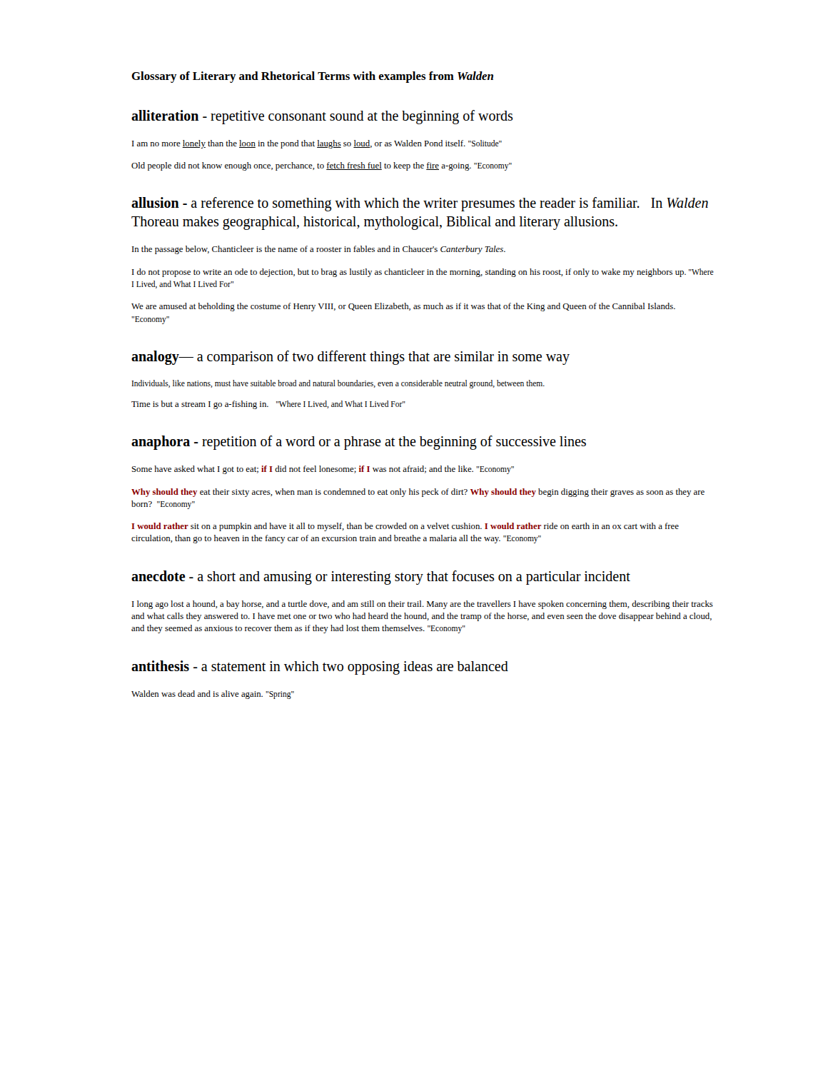Glossary of Literary and Rhetorical Terms with examples from Walden
alliteration - repetitive consonant sound at the beginning of words
I am no more lonely than the loon in the pond that laughs so loud, or as Walden Pond itself. "Solitude"
Old people did not know enough once, perchance, to fetch fresh fuel to keep the fire a-going. "Economy"
allusion - a reference to something with which the writer presumes the reader is familiar. In Walden Thoreau makes geographical, historical, mythological, Biblical and literary allusions.
In the passage below, Chanticleer is the name of a rooster in fables and in Chaucer's Canterbury Tales.
I do not propose to write an ode to dejection, but to brag as lustily as chanticleer in the morning, standing on his roost, if only to wake my neighbors up. "Where I Lived, and What I Lived For"
We are amused at beholding the costume of Henry VIII, or Queen Elizabeth, as much as if it was that of the King and Queen of the Cannibal Islands. "Economy"
analogy— a comparison of two different things that are similar in some way
Individuals, like nations, must have suitable broad and natural boundaries, even a considerable neutral ground, between them.
Time is but a stream I go a-fishing in. "Where I Lived, and What I Lived For"
anaphora - repetition of a word or a phrase at the beginning of successive lines
Some have asked what I got to eat; if I did not feel lonesome; if I was not afraid; and the like. "Economy"
Why should they eat their sixty acres, when man is condemned to eat only his peck of dirt? Why should they begin digging their graves as soon as they are born? "Economy"
I would rather sit on a pumpkin and have it all to myself, than be crowded on a velvet cushion. I would rather ride on earth in an ox cart with a free circulation, than go to heaven in the fancy car of an excursion train and breathe a malaria all the way. "Economy"
anecdote - a short and amusing or interesting story that focuses on a particular incident
I long ago lost a hound, a bay horse, and a turtle dove, and am still on their trail. Many are the travellers I have spoken concerning them, describing their tracks and what calls they answered to. I have met one or two who had heard the hound, and the tramp of the horse, and even seen the dove disappear behind a cloud, and they seemed as anxious to recover them as if they had lost them themselves. "Economy"
antithesis - a statement in which two opposing ideas are balanced
Walden was dead and is alive again. "Spring"